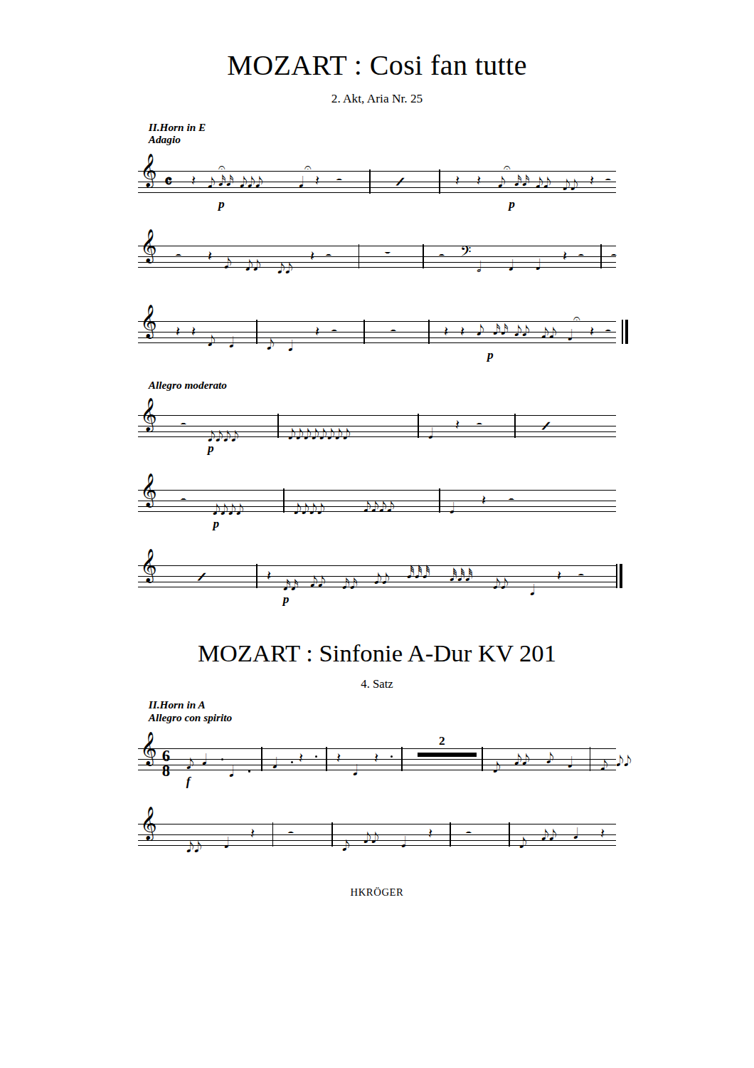MOZART : Cosi fan tutte
2. Akt, Aria Nr. 25
II.Horn in E
Adagio
𝄞
𝄴
𝄐
𝄽
𝅘𝅥𝅮
𝅘𝅥𝅯𝅘𝅥𝅯
𝅘𝅥𝅮𝅘𝅥𝅮𝅘𝅥𝅮
𝄐
𝅘𝅥
𝄽
𝄼
p
𝄍
𝄽
𝄽
𝄐
𝅘𝅥𝅮
𝅘𝅥𝅯𝅘𝅥𝅯
𝅘𝅥𝅮𝅘𝅥𝅮
𝅘𝅥𝅮𝅘𝅥𝅮
𝄽
𝄼
p
𝄞
𝄼
𝄽
𝅘𝅥𝅮
𝅘𝅥𝅮𝅘𝅥𝅮
𝅘𝅥𝅮𝅘𝅥𝅮
𝄽
𝄼
𝄻
𝄼
𝄢
𝅗𝅥
𝅘𝅥
𝅘𝅥
𝄽
𝄼
𝄼
𝄞
𝄽
𝄽
𝅘𝅥𝅮
𝅘𝅥
𝅘𝅥𝅮
𝅘𝅥
𝄽
𝄼
𝄼
𝄽
𝄽
𝅘𝅥𝅮
𝅘𝅥𝅯𝅘𝅥𝅯
𝅘𝅥𝅮𝅘𝅥𝅮
𝅘𝅥𝅮𝅘𝅥𝅮
𝄐
𝅘𝅥
𝄽
𝄼
p
Allegro moderato
𝄞
𝄼
𝅘𝅥𝅮𝅘𝅥𝅮𝅘𝅥𝅮𝅘𝅥𝅮
𝅘𝅥𝅮𝅘𝅥𝅮𝅘𝅥𝅮𝅘𝅥𝅮𝅘𝅥𝅮𝅘𝅥𝅮𝅘𝅥𝅮𝅘𝅥𝅮
𝅘𝅥
𝄽
𝄼
𝄍
p
𝄞
𝄼
𝅘𝅥𝅮𝅘𝅥𝅮𝅘𝅥𝅮𝅘𝅥𝅮
𝅘𝅥𝅮𝅘𝅥𝅮𝅘𝅥𝅮𝅘𝅥𝅮
𝅘𝅥𝅮𝅘𝅥𝅮𝅘𝅥𝅮𝅘𝅥𝅮
𝅘𝅥
𝄽
𝄼
p
𝄞
𝄍
𝄽
𝅘𝅥𝅯𝅘𝅥𝅯
𝅘𝅥𝅮𝅘𝅥𝅮
𝅘𝅥𝅯𝅘𝅥𝅯
𝅘𝅥𝅮𝅘𝅥𝅮
𝅘𝅥𝅰𝅘𝅥𝅰𝅘𝅥𝅰
𝅘𝅥𝅰𝅘𝅥𝅰𝅘𝅥𝅰
𝅘𝅥𝅮𝅘𝅥𝅮
𝅘𝅥
𝄽
𝄼
p
MOZART : Sinfonie A-Dur KV 201
4. Satz
II.Horn in A
Allegro con spirito
𝄞
68
𝅘𝅥𝅮
𝅘𝅥
𝅘𝅥
𝅘𝅥
𝄽
𝄽
𝅘𝅥
𝄽
2
𝅘𝅥𝅮
𝅘𝅥𝅮𝅘𝅥𝅮
𝅘𝅥𝅮
𝅘𝅥
𝅘𝅥𝅮
𝅘𝅥𝅮𝅘𝅥𝅮
f
𝄞
𝅘𝅥𝅮𝅘𝅥𝅮
𝅘𝅥
𝄽
𝄼
𝅘𝅥𝅮
𝅘𝅥𝅮𝅘𝅥𝅮
𝅘𝅥
𝄽
𝄼
𝅘𝅥𝅮
𝅘𝅥𝅮𝅘𝅥𝅮
𝅘𝅥
𝄽
HKRÖGER